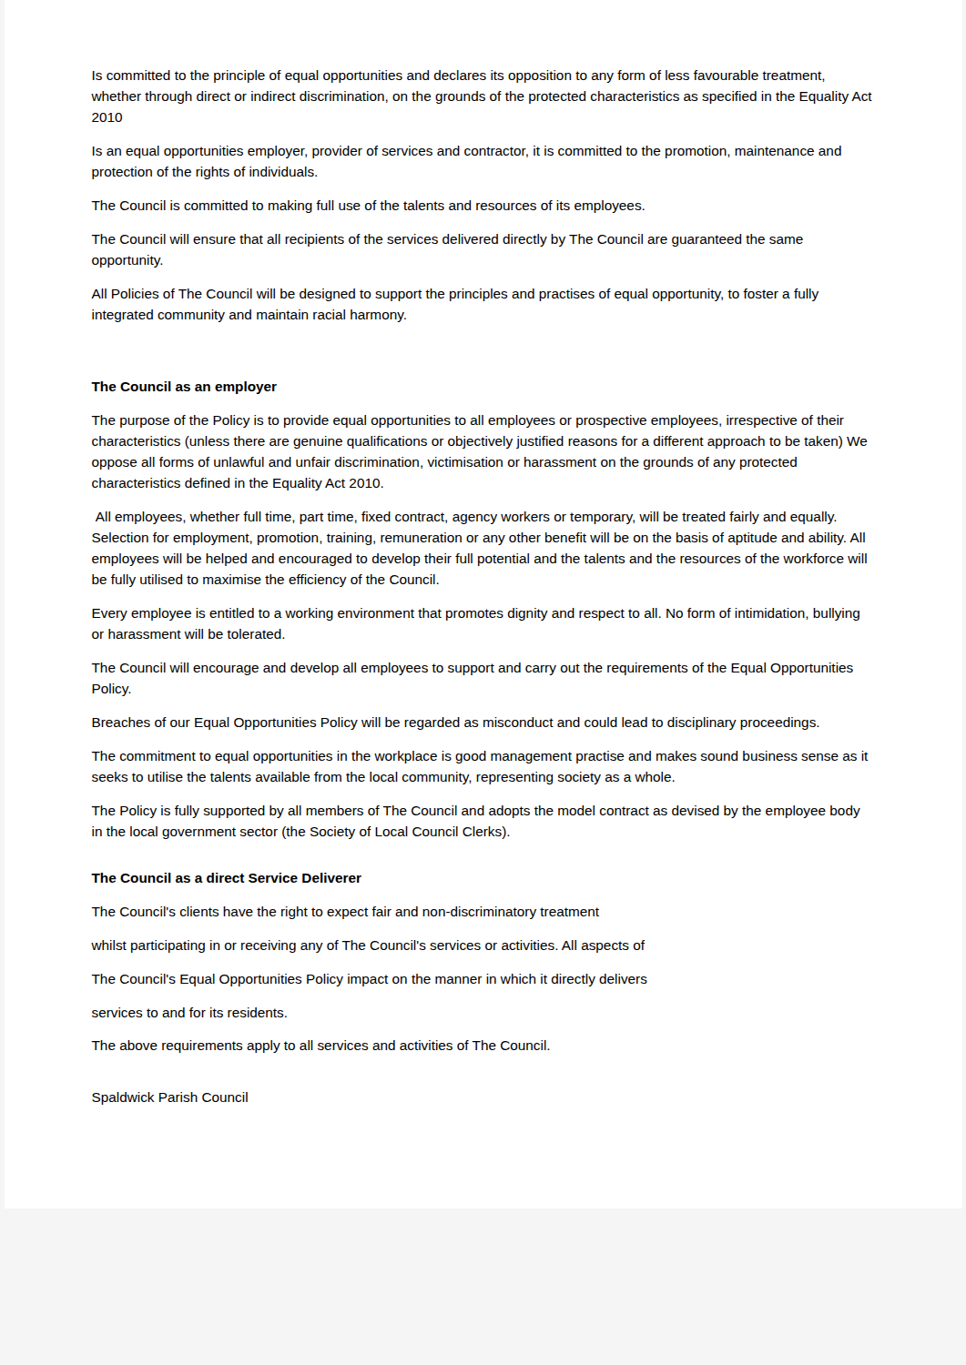Is committed to the principle of equal opportunities and declares its opposition to any form of less favourable treatment, whether through direct or indirect discrimination, on the grounds of the protected characteristics as specified in the Equality Act 2010
Is an equal opportunities employer, provider of services and contractor, it is committed to the promotion, maintenance and protection of the rights of individuals.
The Council is committed to making full use of the talents and resources of its employees.
The Council will ensure that all recipients of the services delivered directly by The Council are guaranteed the same opportunity.
All Policies of The Council will be designed to support the principles and practises of equal opportunity, to foster a fully integrated community and maintain racial harmony.
The Council as an employer
The purpose of the Policy is to provide equal opportunities to all employees or prospective employees, irrespective of their characteristics (unless there are genuine qualifications or objectively justified reasons for a different approach to be taken) We oppose all forms of unlawful and unfair discrimination, victimisation or harassment on the grounds of any protected characteristics defined in the Equality Act 2010.
All employees, whether full time, part time, fixed contract, agency workers or temporary, will be treated fairly and equally. Selection for employment, promotion, training, remuneration or any other benefit will be on the basis of aptitude and ability. All employees will be helped and encouraged to develop their full potential and the talents and the resources of the workforce will be fully utilised to maximise the efficiency of the Council.
Every employee is entitled to a working environment that promotes dignity and respect to all. No form of intimidation, bullying or harassment will be tolerated.
The Council will encourage and develop all employees to support and carry out the requirements of the Equal Opportunities Policy.
Breaches of our Equal Opportunities Policy will be regarded as misconduct and could lead to disciplinary proceedings.
The commitment to equal opportunities in the workplace is good management practise and makes sound business sense as it seeks to utilise the talents available from the local community, representing society as a whole.
The Policy is fully supported by all members of The Council and adopts the model contract as devised by the employee body in the local government sector (the Society of Local Council Clerks).
The Council as a direct Service Deliverer
The Council's clients have the right to expect fair and non-discriminatory treatment
whilst participating in or receiving any of The Council's services or activities. All aspects of
The Council's Equal Opportunities Policy impact on the manner in which it directly delivers
services to and for its residents.
The above requirements apply to all services and activities of The Council.
Spaldwick Parish Council